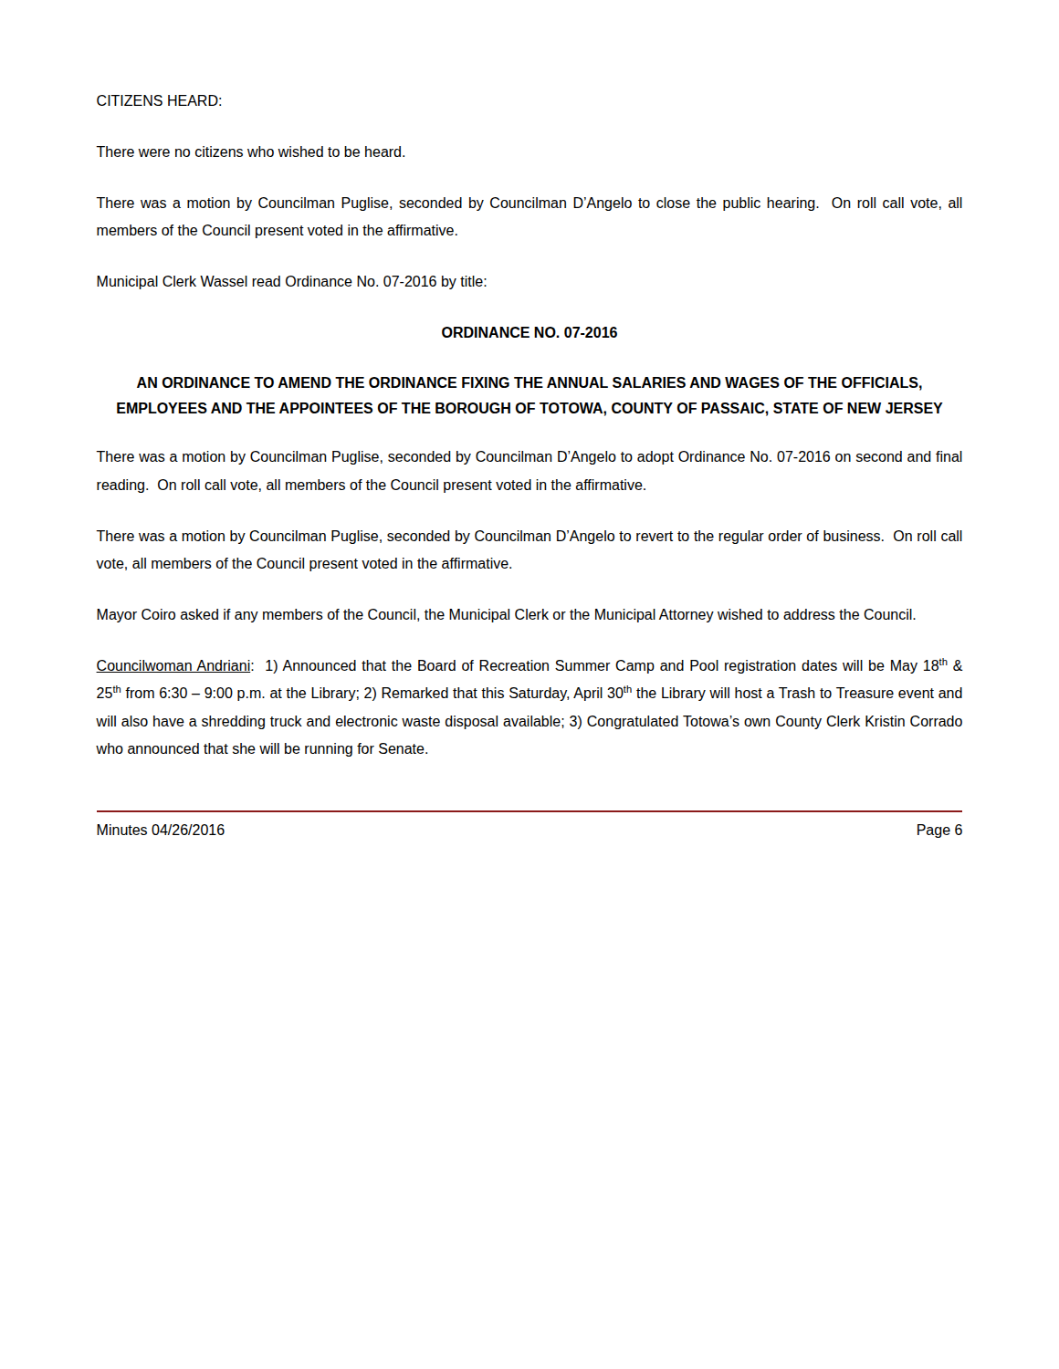CITIZENS HEARD:
There were no citizens who wished to be heard.
There was a motion by Councilman Puglise, seconded by Councilman D’Angelo to close the public hearing. On roll call vote, all members of the Council present voted in the affirmative.
Municipal Clerk Wassel read Ordinance No. 07-2016 by title:
ORDINANCE NO. 07-2016
AN ORDINANCE TO AMEND THE ORDINANCE FIXING THE ANNUAL SALARIES AND WAGES OF THE OFFICIALS, EMPLOYEES AND THE APPOINTEES OF THE BOROUGH OF TOTOWA, COUNTY OF PASSAIC, STATE OF NEW JERSEY
There was a motion by Councilman Puglise, seconded by Councilman D’Angelo to adopt Ordinance No. 07-2016 on second and final reading. On roll call vote, all members of the Council present voted in the affirmative.
There was a motion by Councilman Puglise, seconded by Councilman D’Angelo to revert to the regular order of business. On roll call vote, all members of the Council present voted in the affirmative.
Mayor Coiro asked if any members of the Council, the Municipal Clerk or the Municipal Attorney wished to address the Council.
Councilwoman Andriani: 1) Announced that the Board of Recreation Summer Camp and Pool registration dates will be May 18th & 25th from 6:30 – 9:00 p.m. at the Library; 2) Remarked that this Saturday, April 30th the Library will host a Trash to Treasure event and will also have a shredding truck and electronic waste disposal available; 3) Congratulated Totowa’s own County Clerk Kristin Corrado who announced that she will be running for Senate.
Minutes 04/26/2016 Page 6